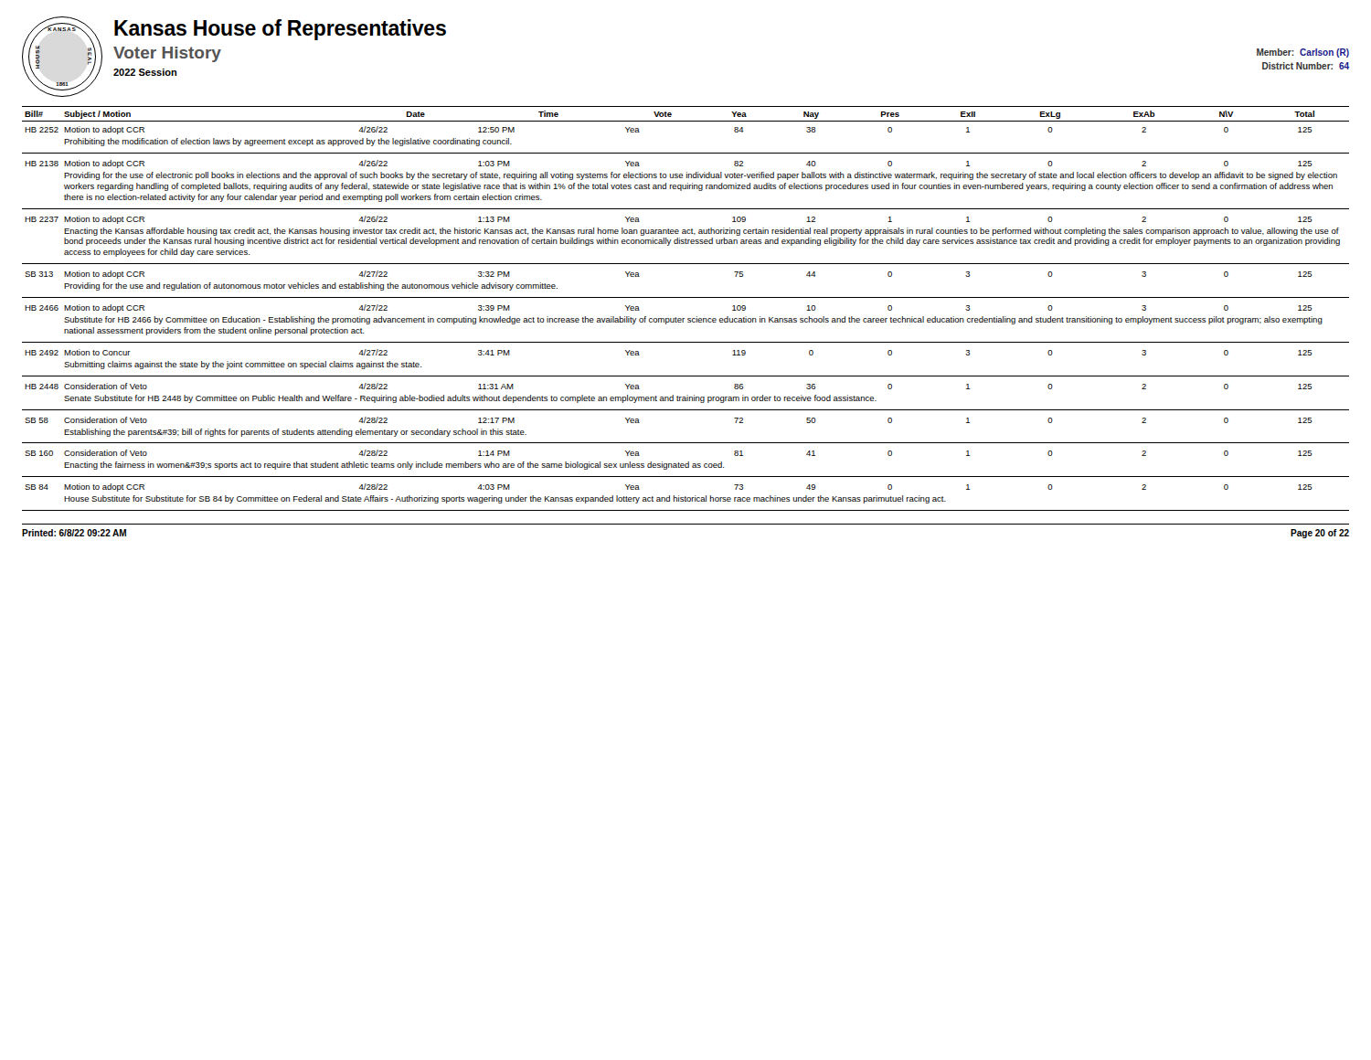KANSAS
HOUSE
SEAL
1861
Kansas House of Representatives
Voter History
2022 Session
Member: Carlson (R)
District Number: 64
| Bill# | Subject / Motion | Date | Time | Vote | Yea | Nay | Pres | ExII | ExLg | ExAb | N\V | Total |
| --- | --- | --- | --- | --- | --- | --- | --- | --- | --- | --- | --- | --- |
| HB 2252 | Motion to adopt CCR | 4/26/22 | 12:50 PM | Yea | 84 | 38 | 0 | 1 | 0 | 2 | 0 | 125 |
| | Prohibiting the modification of election laws by agreement except as approved by the legislative coordinating council. |
| HB 2138 | Motion to adopt CCR | 4/26/22 | 1:03 PM | Yea | 82 | 40 | 0 | 1 | 0 | 2 | 0 | 125 |
| | Providing for the use of electronic poll books in elections and the approval of such books by the secretary of state, requiring all voting systems for elections to use individual voter-verified paper ballots with a distinctive watermark, requiring the secretary of state and local election officers to develop an affidavit to be signed by election workers regarding handling of completed ballots, requiring audits of any federal, statewide or state legislative race that is within 1% of the total votes cast and requiring randomized audits of elections procedures used in four counties in even-numbered years, requiring a county election officer to send a confirmation of address when there is no election-related activity for any four calendar year period and exempting poll workers from certain election crimes. |
| HB 2237 | Motion to adopt CCR | 4/26/22 | 1:13 PM | Yea | 109 | 12 | 1 | 1 | 0 | 2 | 0 | 125 |
| | Enacting the Kansas affordable housing tax credit act, the Kansas housing investor tax credit act, the historic Kansas act, the Kansas rural home loan guarantee act, authorizing certain residential real property appraisals in rural counties to be performed without completing the sales comparison approach to value, allowing the use of bond proceeds under the Kansas rural housing incentive district act for residential vertical development and renovation of certain buildings within economically distressed urban areas and expanding eligibility for the child day care services assistance tax credit and providing a credit for employer payments to an organization providing access to employees for child day care services. |
| SB 313 | Motion to adopt CCR | 4/27/22 | 3:32 PM | Yea | 75 | 44 | 0 | 3 | 0 | 3 | 0 | 125 |
| | Providing for the use and regulation of autonomous motor vehicles and establishing the autonomous vehicle advisory committee. |
| HB 2466 | Motion to adopt CCR | 4/27/22 | 3:39 PM | Yea | 109 | 10 | 0 | 3 | 0 | 3 | 0 | 125 |
| | Substitute for HB 2466 by Committee on Education - Establishing the promoting advancement in computing knowledge act to increase the availability of computer science education in Kansas schools and the career technical education credentialing and student transitioning to employment success pilot program; also exempting national assessment providers from the student online personal protection act. |
| HB 2492 | Motion to Concur | 4/27/22 | 3:41 PM | Yea | 119 | 0 | 0 | 3 | 0 | 3 | 0 | 125 |
| | Submitting claims against the state by the joint committee on special claims against the state. |
| HB 2448 | Consideration of Veto | 4/28/22 | 11:31 AM | Yea | 86 | 36 | 0 | 1 | 0 | 2 | 0 | 125 |
| | Senate Substitute for HB 2448 by Committee on Public Health and Welfare - Requiring able-bodied adults without dependents to complete an employment and training program in order to receive food assistance. |
| SB 58 | Consideration of Veto | 4/28/22 | 12:17 PM | Yea | 72 | 50 | 0 | 1 | 0 | 2 | 0 | 125 |
| | Establishing the parents&#39; bill of rights for parents of students attending elementary or secondary school in this state. |
| SB 160 | Consideration of Veto | 4/28/22 | 1:14 PM | Yea | 81 | 41 | 0 | 1 | 0 | 2 | 0 | 125 |
| | Enacting the fairness in women&#39;s sports act to require that student athletic teams only include members who are of the same biological sex unless designated as coed. |
| SB 84 | Motion to adopt CCR | 4/28/22 | 4:03 PM | Yea | 73 | 49 | 0 | 1 | 0 | 2 | 0 | 125 |
| | House Substitute for Substitute for SB 84 by Committee on Federal and State Affairs - Authorizing sports wagering under the Kansas expanded lottery act and historical horse race machines under the Kansas parimutuel racing act. |
Printed: 6/8/22 09:22 AM
Page 20 of 22